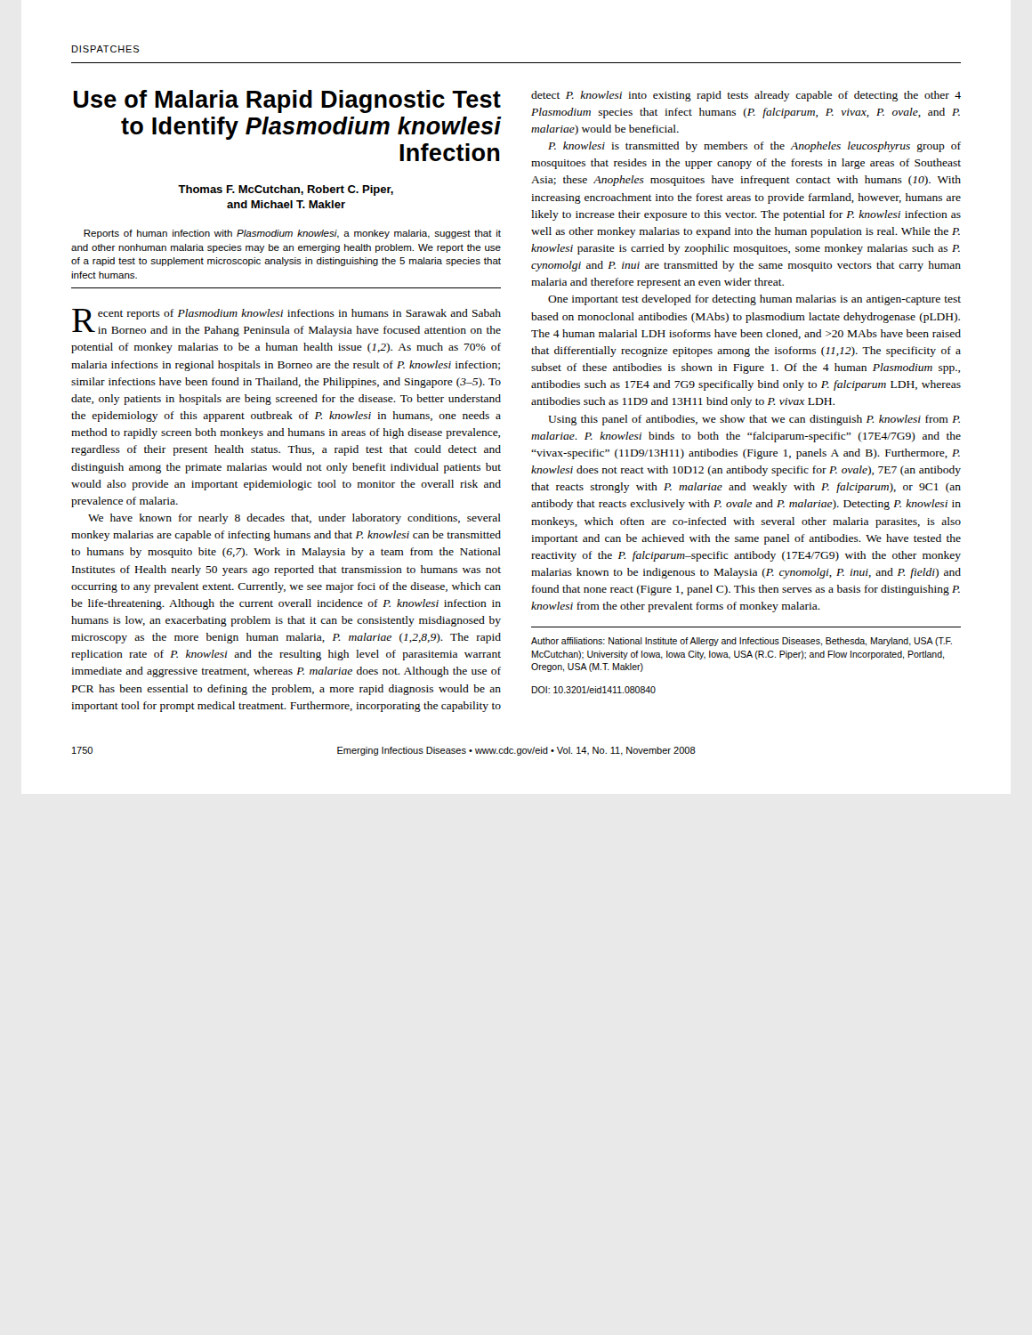DISPATCHES
Use of Malaria Rapid Diagnostic Test to Identify Plasmodium knowlesi Infection
Thomas F. McCutchan, Robert C. Piper,
and Michael T. Makler
Reports of human infection with Plasmodium knowlesi, a monkey malaria, suggest that it and other nonhuman malaria species may be an emerging health problem. We report the use of a rapid test to supplement microscopic analysis in distinguishing the 5 malaria species that infect humans.
Recent reports of Plasmodium knowlesi infections in humans in Sarawak and Sabah in Borneo and in the Pahang Peninsula of Malaysia have focused attention on the potential of monkey malarias to be a human health issue (1,2). As much as 70% of malaria infections in regional hospitals in Borneo are the result of P. knowlesi infection; similar infections have been found in Thailand, the Philippines, and Singapore (3–5). To date, only patients in hospitals are being screened for the disease. To better understand the epidemiology of this apparent outbreak of P. knowlesi in humans, one needs a method to rapidly screen both monkeys and humans in areas of high disease prevalence, regardless of their present health status. Thus, a rapid test that could detect and distinguish among the primate malarias would not only benefit individual patients but would also provide an important epidemiologic tool to monitor the overall risk and prevalence of malaria.
We have known for nearly 8 decades that, under laboratory conditions, several monkey malarias are capable of infecting humans and that P. knowlesi can be transmitted to humans by mosquito bite (6,7). Work in Malaysia by a team from the National Institutes of Health nearly 50 years ago reported that transmission to humans was not occurring to any prevalent extent. Currently, we see major foci of the disease, which can be life-threatening. Although the current overall incidence of P. knowlesi infection in humans is low, an exacerbating problem is that it can be consistently misdiagnosed by microscopy as the more benign human malaria, P. malariae (1,2,8,9). The rapid replication rate of P. knowlesi and the resulting high level of parasitemia warrant immediate and aggressive treatment, whereas P. malariae does not. Although the use of PCR has been essential to defining the problem, a more rapid diagnosis would be an important tool for prompt medical treatment. Furthermore, incorporating the capability to detect P. knowlesi into existing rapid tests already capable of detecting the other 4 Plasmodium species that infect humans (P. falciparum, P. vivax, P. ovale, and P. malariae) would be beneficial.
P. knowlesi is transmitted by members of the Anopheles leucosphyrus group of mosquitoes that resides in the upper canopy of the forests in large areas of Southeast Asia; these Anopheles mosquitoes have infrequent contact with humans (10). With increasing encroachment into the forest areas to provide farmland, however, humans are likely to increase their exposure to this vector. The potential for P. knowlesi infection as well as other monkey malarias to expand into the human population is real. While the P. knowlesi parasite is carried by zoophilic mosquitoes, some monkey malarias such as P. cynomolgi and P. inui are transmitted by the same mosquito vectors that carry human malaria and therefore represent an even wider threat.
One important test developed for detecting human malarias is an antigen-capture test based on monoclonal antibodies (MAbs) to plasmodium lactate dehydrogenase (pLDH). The 4 human malarial LDH isoforms have been cloned, and >20 MAbs have been raised that differentially recognize epitopes among the isoforms (11,12). The specificity of a subset of these antibodies is shown in Figure 1. Of the 4 human Plasmodium spp., antibodies such as 17E4 and 7G9 specifically bind only to P. falciparum LDH, whereas antibodies such as 11D9 and 13H11 bind only to P. vivax LDH.
Using this panel of antibodies, we show that we can distinguish P. knowlesi from P. malariae. P. knowlesi binds to both the “falciparum-specific” (17E4/7G9) and the “vivax-specific” (11D9/13H11) antibodies (Figure 1, panels A and B). Furthermore, P. knowlesi does not react with 10D12 (an antibody specific for P. ovale), 7E7 (an antibody that reacts strongly with P. malariae and weakly with P. falciparum), or 9C1 (an antibody that reacts exclusively with P. ovale and P. malariae). Detecting P. knowlesi in monkeys, which often are co-infected with several other malaria parasites, is also important and can be achieved with the same panel of antibodies. We have tested the reactivity of the P. falciparum–specific antibody (17E4/7G9) with the other monkey malarias known to be indigenous to Malaysia (P. cynomolgi, P. inui, and P. fieldi) and found that none react (Figure 1, panel C). This then serves as a basis for distinguishing P. knowlesi from the other prevalent forms of monkey malaria.
Author affiliations: National Institute of Allergy and Infectious Diseases, Bethesda, Maryland, USA (T.F. McCutchan); University of Iowa, Iowa City, Iowa, USA (R.C. Piper); and Flow Incorporated, Portland, Oregon, USA (M.T. Makler)
DOI: 10.3201/eid1411.080840
1750
Emerging Infectious Diseases • www.cdc.gov/eid • Vol. 14, No. 11, November 2008